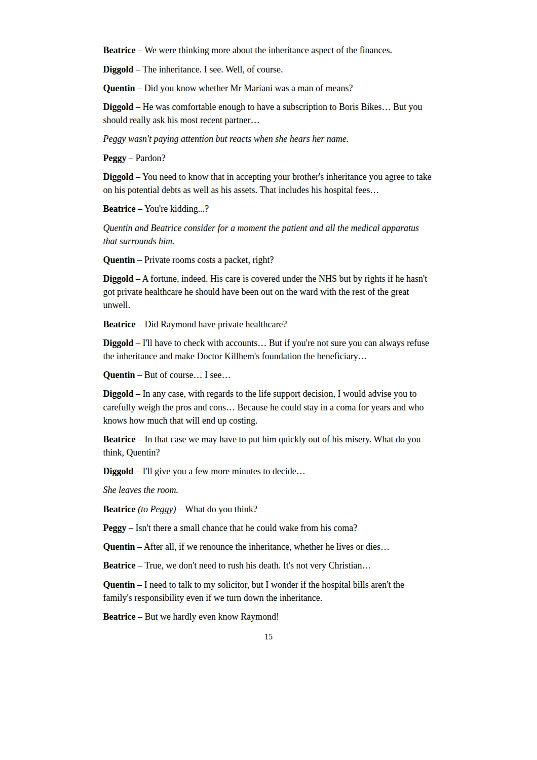Beatrice – We were thinking more about the inheritance aspect of the finances.
Diggold – The inheritance. I see. Well, of course.
Quentin – Did you know whether Mr Mariani was a man of means?
Diggold – He was comfortable enough to have a subscription to Boris Bikes… But you should really ask his most recent partner…
Peggy wasn't paying attention but reacts when she hears her name.
Peggy – Pardon?
Diggold – You need to know that in accepting your brother's inheritance you agree to take on his potential debts as well as his assets. That includes his hospital fees…
Beatrice – You're kidding...?
Quentin and Beatrice consider for a moment the patient and all the medical apparatus that surrounds him.
Quentin – Private rooms costs a packet, right?
Diggold – A fortune, indeed. His care is covered under the NHS but by rights if he hasn't got private healthcare he should have been out on the ward with the rest of the great unwell.
Beatrice – Did Raymond have private healthcare?
Diggold – I'll have to check with accounts… But if you're not sure you can always refuse the inheritance and make Doctor Killhem's foundation the beneficiary…
Quentin – But of course… I see…
Diggold – In any case, with regards to the life support decision, I would advise you to carefully weigh the pros and cons… Because he could stay in a coma for years and who knows how much that will end up costing.
Beatrice – In that case we may have to put him quickly out of his misery. What do you think, Quentin?
Diggold – I'll give you a few more minutes to decide…
She leaves the room.
Beatrice (to Peggy) – What do you think?
Peggy – Isn't there a small chance that he could wake from his coma?
Quentin – After all, if we renounce the inheritance, whether he lives or dies…
Beatrice – True, we don't need to rush his death. It's not very Christian…
Quentin – I need to talk to my solicitor, but I wonder if the hospital bills aren't the family's responsibility even if we turn down the inheritance.
Beatrice – But we hardly even know Raymond!
15